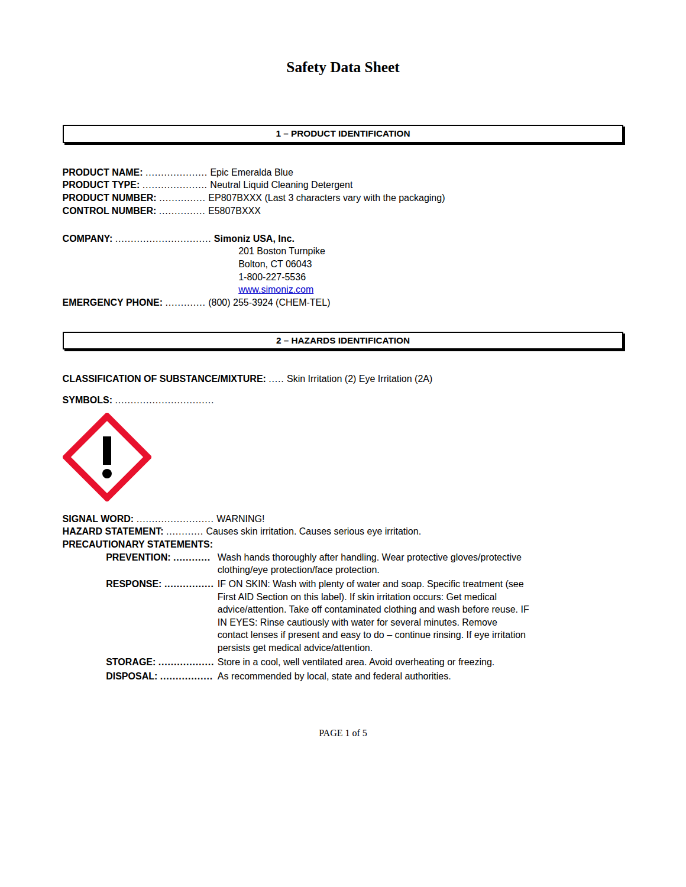Safety Data Sheet
1 – PRODUCT IDENTIFICATION
PRODUCT NAME: .................... Epic Emeralda Blue
PRODUCT TYPE: ..................... Neutral Liquid Cleaning Detergent
PRODUCT NUMBER: ............... EP807BXXX (Last 3 characters vary with the packaging)
CONTROL NUMBER: ............... E5807BXXX
COMPANY: ............................... Simoniz USA, Inc.
201 Boston Turnpike
Bolton, CT 06043
1-800-227-5536
www.simoniz.com
EMERGENCY PHONE: ............. (800) 255-3924 (CHEM-TEL)
2 – HAZARDS IDENTIFICATION
CLASSIFICATION OF SUBSTANCE/MIXTURE: ..... Skin Irritation (2) Eye Irritation (2A)
SYMBOLS: ................................
SIGNAL WORD: ......................... WARNING!
HAZARD STATEMENT: ............ Causes skin irritation. Causes serious eye irritation.
PRECAUTIONARY STATEMENTS:
| PREVENTION: ............ | Wash hands thoroughly after handling. Wear protective gloves/protective clothing/eye protection/face protection. |
| RESPONSE: ................ | IF ON SKIN: Wash with plenty of water and soap. Specific treatment (see First AID Section on this label). If skin irritation occurs: Get medical advice/attention. Take off contaminated clothing and wash before reuse. IF IN EYES: Rinse cautiously with water for several minutes. Remove contact lenses if present and easy to do – continue rinsing. If eye irritation persists get medical advice/attention. |
| STORAGE: .................. | Store in a cool, well ventilated area. Avoid overheating or freezing. |
| DISPOSAL: ................. | As recommended by local, state and federal authorities. |
PAGE 1 of 5